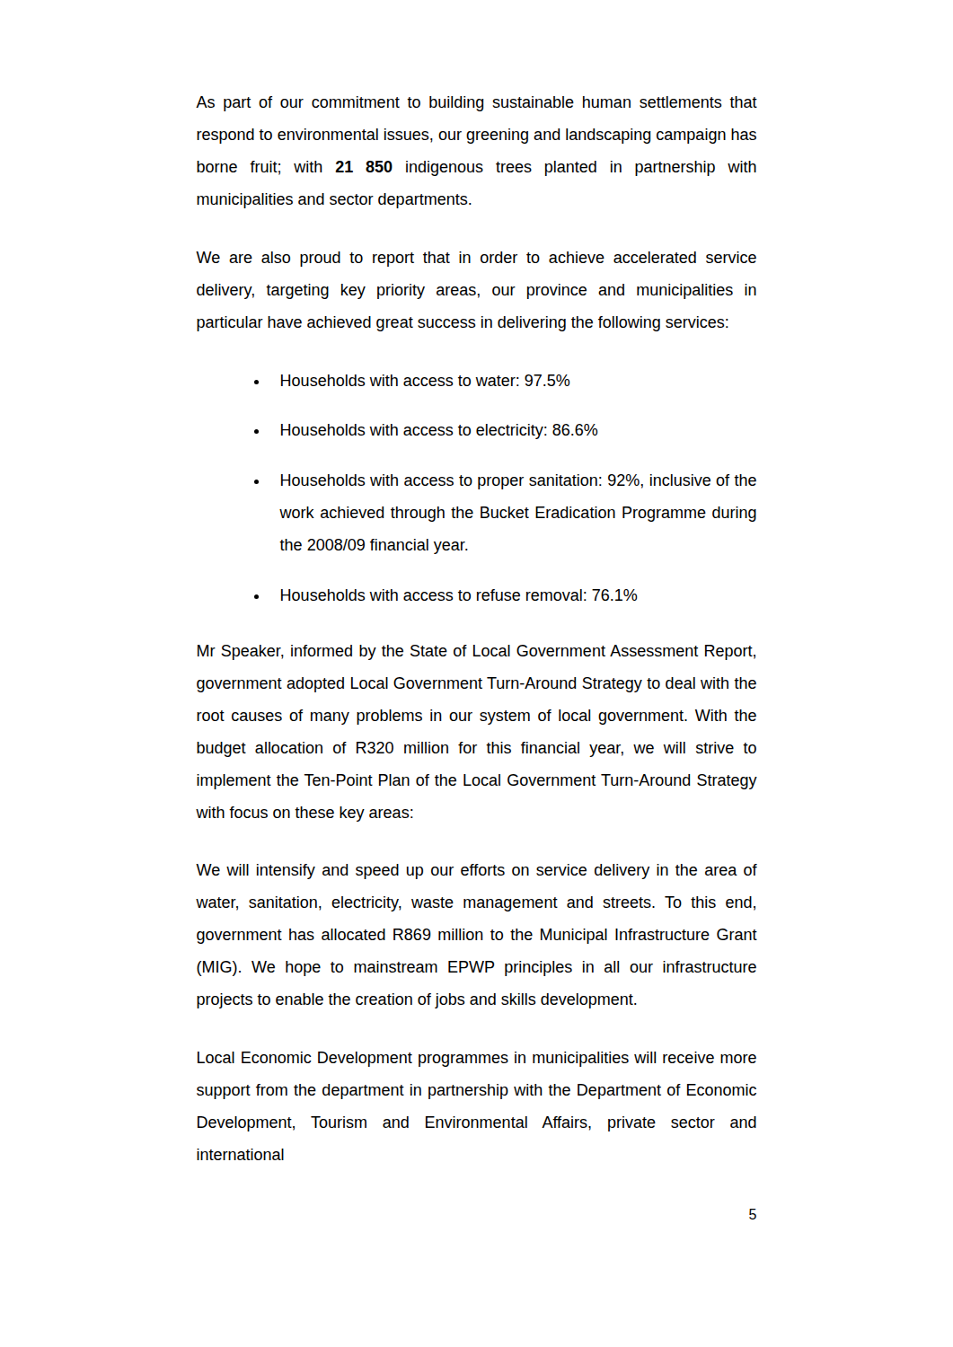As part of our commitment to building sustainable human settlements that respond to environmental issues, our greening and landscaping campaign has borne fruit; with 21 850 indigenous trees planted in partnership with municipalities and sector departments.
We are also proud to report that in order to achieve accelerated service delivery, targeting key priority areas, our province and municipalities in particular have achieved great success in delivering the following services:
Households with access to water: 97.5%
Households with access to electricity: 86.6%
Households with access to proper sanitation: 92%, inclusive of the work achieved through the Bucket Eradication Programme during the 2008/09 financial year.
Households with access to refuse removal: 76.1%
Mr Speaker, informed by the State of Local Government Assessment Report, government adopted Local Government Turn-Around Strategy to deal with the root causes of many problems in our system of local government. With the budget allocation of R320 million for this financial year, we will strive to implement the Ten-Point Plan of the Local Government Turn-Around Strategy with focus on these key areas:
We will intensify and speed up our efforts on service delivery in the area of water, sanitation, electricity, waste management and streets. To this end, government has allocated R869 million to the Municipal Infrastructure Grant (MIG). We hope to mainstream EPWP principles in all our infrastructure projects to enable the creation of jobs and skills development.
Local Economic Development programmes in municipalities will receive more support from the department in partnership with the Department of Economic Development, Tourism and Environmental Affairs, private sector and international
5